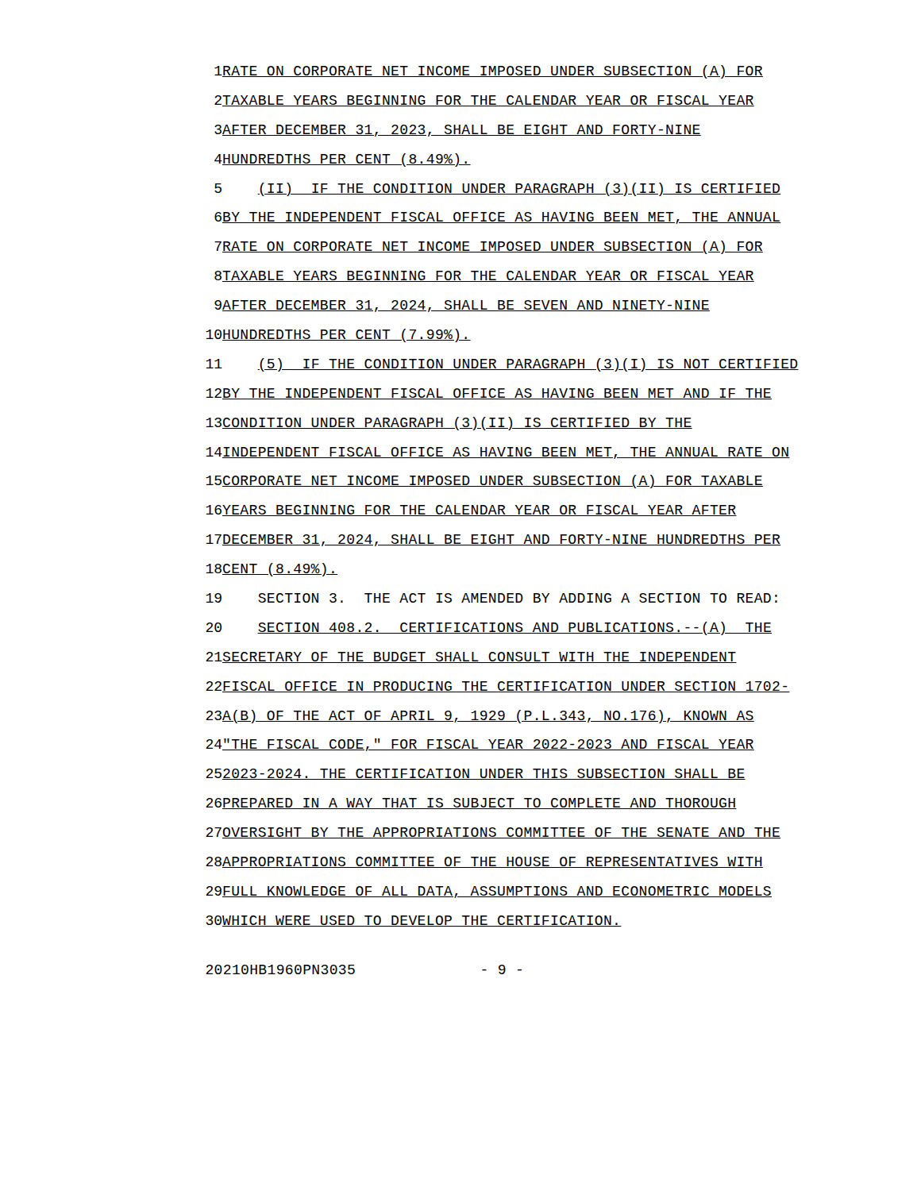| 1 | RATE ON CORPORATE NET INCOME IMPOSED UNDER SUBSECTION (A) FOR |
| 2 | TAXABLE YEARS BEGINNING FOR THE CALENDAR YEAR OR FISCAL YEAR |
| 3 | AFTER DECEMBER 31, 2023, SHALL BE EIGHT AND FORTY-NINE |
| 4 | HUNDREDTHS PER CENT (8.49%). |
| 5 | (II) IF THE CONDITION UNDER PARAGRAPH (3)(II) IS CERTIFIED |
| 6 | BY THE INDEPENDENT FISCAL OFFICE AS HAVING BEEN MET, THE ANNUAL |
| 7 | RATE ON CORPORATE NET INCOME IMPOSED UNDER SUBSECTION (A) FOR |
| 8 | TAXABLE YEARS BEGINNING FOR THE CALENDAR YEAR OR FISCAL YEAR |
| 9 | AFTER DECEMBER 31, 2024, SHALL BE SEVEN AND NINETY-NINE |
| 10 | HUNDREDTHS PER CENT (7.99%). |
| 11 | (5) IF THE CONDITION UNDER PARAGRAPH (3)(I) IS NOT CERTIFIED |
| 12 | BY THE INDEPENDENT FISCAL OFFICE AS HAVING BEEN MET AND IF THE |
| 13 | CONDITION UNDER PARAGRAPH (3)(II) IS CERTIFIED BY THE |
| 14 | INDEPENDENT FISCAL OFFICE AS HAVING BEEN MET, THE ANNUAL RATE ON |
| 15 | CORPORATE NET INCOME IMPOSED UNDER SUBSECTION (A) FOR TAXABLE |
| 16 | YEARS BEGINNING FOR THE CALENDAR YEAR OR FISCAL YEAR AFTER |
| 17 | DECEMBER 31, 2024, SHALL BE EIGHT AND FORTY-NINE HUNDREDTHS PER |
| 18 | CENT (8.49%). |
| 19 | SECTION 3. THE ACT IS AMENDED BY ADDING A SECTION TO READ: |
| 20 | SECTION 408.2. CERTIFICATIONS AND PUBLICATIONS.--(A) THE |
| 21 | SECRETARY OF THE BUDGET SHALL CONSULT WITH THE INDEPENDENT |
| 22 | FISCAL OFFICE IN PRODUCING THE CERTIFICATION UNDER SECTION 1702- |
| 23 | A(B) OF THE ACT OF APRIL 9, 1929 (P.L.343, NO.176), KNOWN AS |
| 24 | "THE FISCAL CODE," FOR FISCAL YEAR 2022-2023 AND FISCAL YEAR |
| 25 | 2023-2024. THE CERTIFICATION UNDER THIS SUBSECTION SHALL BE |
| 26 | PREPARED IN A WAY THAT IS SUBJECT TO COMPLETE AND THOROUGH |
| 27 | OVERSIGHT BY THE APPROPRIATIONS COMMITTEE OF THE SENATE AND THE |
| 28 | APPROPRIATIONS COMMITTEE OF THE HOUSE OF REPRESENTATIVES WITH |
| 29 | FULL KNOWLEDGE OF ALL DATA, ASSUMPTIONS AND ECONOMETRIC MODELS |
| 30 | WHICH WERE USED TO DEVELOP THE CERTIFICATION. |
20210HB1960PN3035 - 9 -